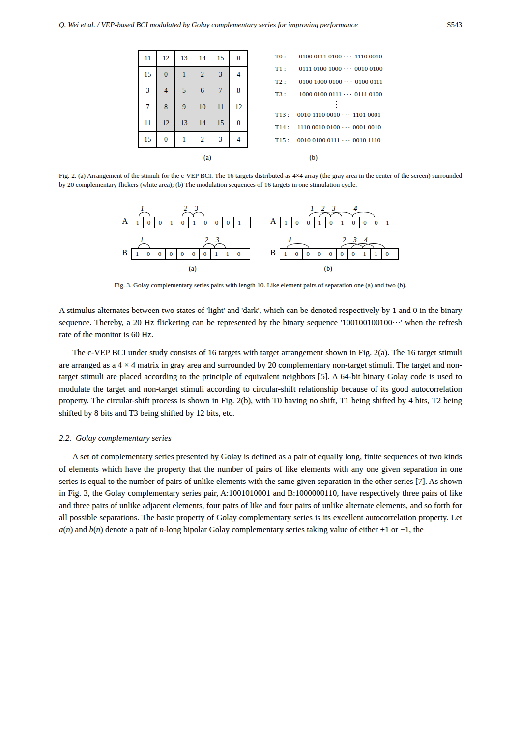Q. Wei et al. / VEP-based BCI modulated by Golay complementary series for improving performance S543
| 11 | 12 | 13 | 14 | 15 | 0 |
| 15 | 0 | 1 | 2 | 3 | 4 |
| 3 | 4 | 5 | 6 | 7 | 8 |
| 7 | 8 | 9 | 10 | 11 | 12 |
| 11 | 12 | 13 | 14 | 15 | 0 |
| 15 | 0 | 1 | 2 | 3 | 4 |
T0 : 0100 0111 0100 ··· 1110 0010
T1 : 0111 0100 1000 ··· 0010 0100
T2 : 0100 1000 0100 ··· 0100 0111
T3 : 1000 0100 0111 ··· 0111 0100
⋮
T13 : 0010 1110 0010 ··· 1101 0001
T14 : 1110 0010 0100 ··· 0001 0010
T15 : 0010 0100 0111 ··· 0010 1110
(a)
(b)
Fig. 2. (a) Arrangement of the stimuli for the c-VEP BCI. The 16 targets distributed as 4×4 array (the gray area in the center of the screen) surrounded by 20 complementary flickers (white area); (b) The modulation sequences of 16 targets in one stimulation cycle.
A
1 2 3
1001010001
B
1 2 3
1000000110
A
1 2 3 4
1001010001
B
1 2 3 4
1000000110
(a)
(b)
Fig. 3. Golay complementary series pairs with length 10. Like element pairs of separation one (a) and two (b).
A stimulus alternates between two states of 'light' and 'dark', which can be denoted respectively by 1 and 0 in the binary sequence. Thereby, a 20 Hz flickering can be represented by the binary sequence '100100100100···' when the refresh rate of the monitor is 60 Hz.
The c-VEP BCI under study consists of 16 targets with target arrangement shown in Fig. 2(a). The 16 target stimuli are arranged as a 4 × 4 matrix in gray area and surrounded by 20 complementary non-target stimuli. The target and non-target stimuli are placed according to the principle of equivalent neighbors [5]. A 64-bit binary Golay code is used to modulate the target and non-target stimuli according to circular-shift relationship because of its good autocorrelation property. The circular-shift process is shown in Fig. 2(b), with T0 having no shift, T1 being shifted by 4 bits, T2 being shifted by 8 bits and T3 being shifted by 12 bits, etc.
2.2. Golay complementary series
A set of complementary series presented by Golay is defined as a pair of equally long, finite sequences of two kinds of elements which have the property that the number of pairs of like elements with any one given separation in one series is equal to the number of pairs of unlike elements with the same given separation in the other series [7]. As shown in Fig. 3, the Golay complementary series pair, A:1001010001 and B:1000000110, have respectively three pairs of like and three pairs of unlike adjacent elements, four pairs of like and four pairs of unlike alternate elements, and so forth for all possible separations. The basic property of Golay complementary series is its excellent autocorrelation property. Let a(n) and b(n) denote a pair of n-long bipolar Golay complementary series taking value of either +1 or −1, the